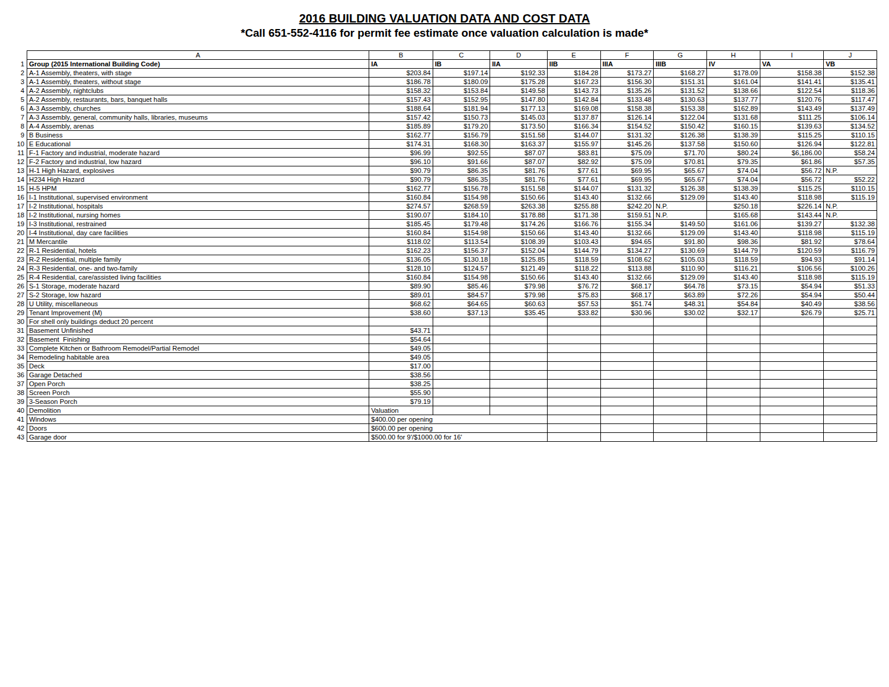2016 BUILDING VALUATION DATA AND COST DATA
*Call 651-552-4116 for permit fee estimate once valuation calculation is made*
| | A | B | C | D | E | F | G | H | I | J |
| --- | --- | --- | --- | --- | --- | --- | --- | --- | --- | --- |
| 1 | Group (2015 International Building Code) | IA | IB | IIA | IIB | IIIA | IIIB | IV | VA | VB |
| 2 | A-1 Assembly, theaters, with stage | $203.84 | $197.14 | $192.33 | $184.28 | $173.27 | $168.27 | $178.09 | $158.38 | $152.38 |
| 3 | A-1 Assembly, theaters, without stage | $186.78 | $180.09 | $175.28 | $167.23 | $156.30 | $151.31 | $161.04 | $141.41 | $135.41 |
| 4 | A-2 Assembly, nightclubs | $158.32 | $153.84 | $149.58 | $143.73 | $135.26 | $131.52 | $138.66 | $122.54 | $118.36 |
| 5 | A-2 Assembly, restaurants, bars, banquet halls | $157.43 | $152.95 | $147.80 | $142.84 | $133.48 | $130.63 | $137.77 | $120.76 | $117.47 |
| 6 | A-3 Assembly, churches | $188.64 | $181.94 | $177.13 | $169.08 | $158.38 | $153.38 | $162.89 | $143.49 | $137.49 |
| 7 | A-3 Assembly, general, community halls, libraries, museums | $157.42 | $150.73 | $145.03 | $137.87 | $126.14 | $122.04 | $131.68 | $111.25 | $106.14 |
| 8 | A-4 Assembly, arenas | $185.89 | $179.20 | $173.50 | $166.34 | $154.52 | $150.42 | $160.15 | $139.63 | $134.52 |
| 9 | B Business | $162.77 | $156.79 | $151.58 | $144.07 | $131.32 | $126.38 | $138.39 | $115.25 | $110.15 |
| 10 | E Educational | $174.31 | $168.30 | $163.37 | $155.97 | $145.26 | $137.58 | $150.60 | $126.94 | $122.81 |
| 11 | F-1 Factory and industrial, moderate hazard | $96.99 | $92.55 | $87.07 | $83.81 | $75.09 | $71.70 | $80.24 | $6,186.00 | $58.24 |
| 12 | F-2 Factory and industrial, low hazard | $96.10 | $91.66 | $87.07 | $82.92 | $75.09 | $70.81 | $79.35 | $61.86 | $57.35 |
| 13 | H-1 High Hazard, explosives | $90.79 | $86.35 | $81.76 | $77.61 | $69.95 | $65.67 | $74.04 | $56.72 | N.P. |
| 14 | H234 High Hazard | $90.79 | $86.35 | $81.76 | $77.61 | $69.95 | $65.67 | $74.04 | $56.72 | $52.22 |
| 15 | H-5 HPM | $162.77 | $156.78 | $151.58 | $144.07 | $131.32 | $126.38 | $138.39 | $115.25 | $110.15 |
| 16 | I-1 Institutional, supervised environment | $160.84 | $154.98 | $150.66 | $143.40 | $132.66 | $129.09 | $143.40 | $118.98 | $115.19 |
| 17 | I-2 Institutional, hospitals | $274.57 | $268.59 | $263.38 | $255.88 | $242.20 | N.P. | $250.18 | $226.14 | N.P. |
| 18 | I-2 Institutional, nursing homes | $190.07 | $184.10 | $178.88 | $171.38 | $159.51 | N.P. | $165.68 | $143.44 | N.P. |
| 19 | I-3 Institutional, restrained | $185.45 | $179.48 | $174.26 | $166.76 | $155.34 | $149.50 | $161.06 | $139.27 | $132.38 |
| 20 | I-4 Institutional, day care facilities | $160.84 | $154.98 | $150.66 | $143.40 | $132.66 | $129.09 | $143.40 | $118.98 | $115.19 |
| 21 | M Mercantile | $118.02 | $113.54 | $108.39 | $103.43 | $94.65 | $91.80 | $98.36 | $81.92 | $78.64 |
| 22 | R-1 Residential, hotels | $162.23 | $156.37 | $152.04 | $144.79 | $134.27 | $130.69 | $144.79 | $120.59 | $116.79 |
| 23 | R-2 Residential, multiple family | $136.05 | $130.18 | $125.85 | $118.59 | $108.62 | $105.03 | $118.59 | $94.93 | $91.14 |
| 24 | R-3 Residential, one- and two-family | $128.10 | $124.57 | $121.49 | $118.22 | $113.88 | $110.90 | $116.21 | $106.56 | $100.26 |
| 25 | R-4 Residential, care/assisted living facilities | $160.84 | $154.98 | $150.66 | $143.40 | $132.66 | $129.09 | $143.40 | $118.98 | $115.19 |
| 26 | S-1 Storage, moderate hazard | $89.90 | $85.46 | $79.98 | $76.72 | $68.17 | $64.78 | $73.15 | $54.94 | $51.33 |
| 27 | S-2 Storage, low hazard | $89.01 | $84.57 | $79.98 | $75.83 | $68.17 | $63.89 | $72.26 | $54.94 | $50.44 |
| 28 | U Utility, miscellaneous | $68.62 | $64.65 | $60.63 | $57.53 | $51.74 | $48.31 | $54.84 | $40.49 | $38.56 |
| 29 | Tenant Improvement (M) | $38.60 | $37.13 | $35.45 | $33.82 | $30.96 | $30.02 | $32.17 | $26.79 | $25.71 |
| 30 | For shell only buildings deduct 20 percent | | | | | | | | | |
| 31 | Basement Unfinished | $43.71 | | | | | | | | |
| 32 | Basement Finishing | $54.64 | | | | | | | | |
| 33 | Complete Kitchen or Bathroom Remodel/Partial Remodel | $49.05 | | | | | | | | |
| 34 | Remodeling habitable area | $49.05 | | | | | | | | |
| 35 | Deck | $17.00 | | | | | | | | |
| 36 | Garage Detached | $38.56 | | | | | | | | |
| 37 | Open Porch | $38.25 | | | | | | | | |
| 38 | Screen Porch | $55.90 | | | | | | | | |
| 39 | 3-Season Porch | $79.19 | | | | | | | | |
| 40 | Demolition | Valuation | | | | | | | | |
| 41 | Windows | $400.00 per opening | | | | | | |
| 42 | Doors | $600.00 per opening | | | | | | |
| 43 | Garage door | $500.00 for 9'/$1000.00 for 16' | | | | | | |